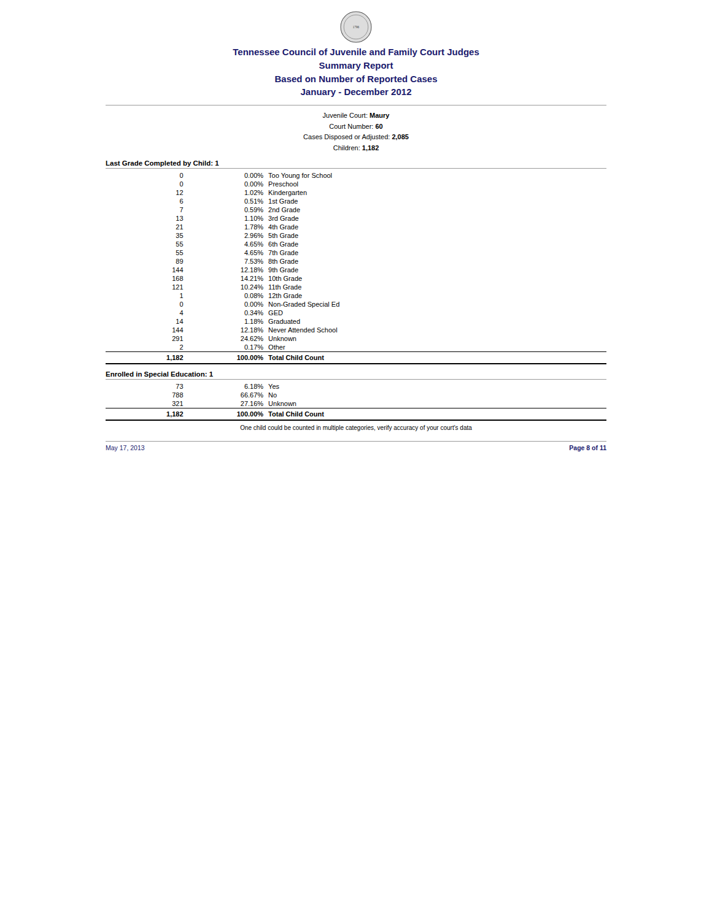Tennessee Council of Juvenile and Family Court Judges Summary Report Based on Number of Reported Cases January - December 2012
Juvenile Court: Maury
Court Number: 60
Cases Disposed or Adjusted: 2,085
Children: 1,182
Last Grade Completed by Child: 1
| 0 | 0.00% | Too Young for School |
| 0 | 0.00% | Preschool |
| 12 | 1.02% | Kindergarten |
| 6 | 0.51% | 1st Grade |
| 7 | 0.59% | 2nd Grade |
| 13 | 1.10% | 3rd Grade |
| 21 | 1.78% | 4th Grade |
| 35 | 2.96% | 5th Grade |
| 55 | 4.65% | 6th Grade |
| 55 | 4.65% | 7th Grade |
| 89 | 7.53% | 8th Grade |
| 144 | 12.18% | 9th Grade |
| 168 | 14.21% | 10th Grade |
| 121 | 10.24% | 11th Grade |
| 1 | 0.08% | 12th Grade |
| 0 | 0.00% | Non-Graded Special Ed |
| 4 | 0.34% | GED |
| 14 | 1.18% | Graduated |
| 144 | 12.18% | Never Attended School |
| 291 | 24.62% | Unknown |
| 2 | 0.17% | Other |
| 1,182 | 100.00% | Total Child Count |
Enrolled in Special Education: 1
| 73 | 6.18% | Yes |
| 788 | 66.67% | No |
| 321 | 27.16% | Unknown |
| 1,182 | 100.00% | Total Child Count |
One child could be counted in multiple categories, verify accuracy of your court's data
May 17, 2013 Page 8 of 11